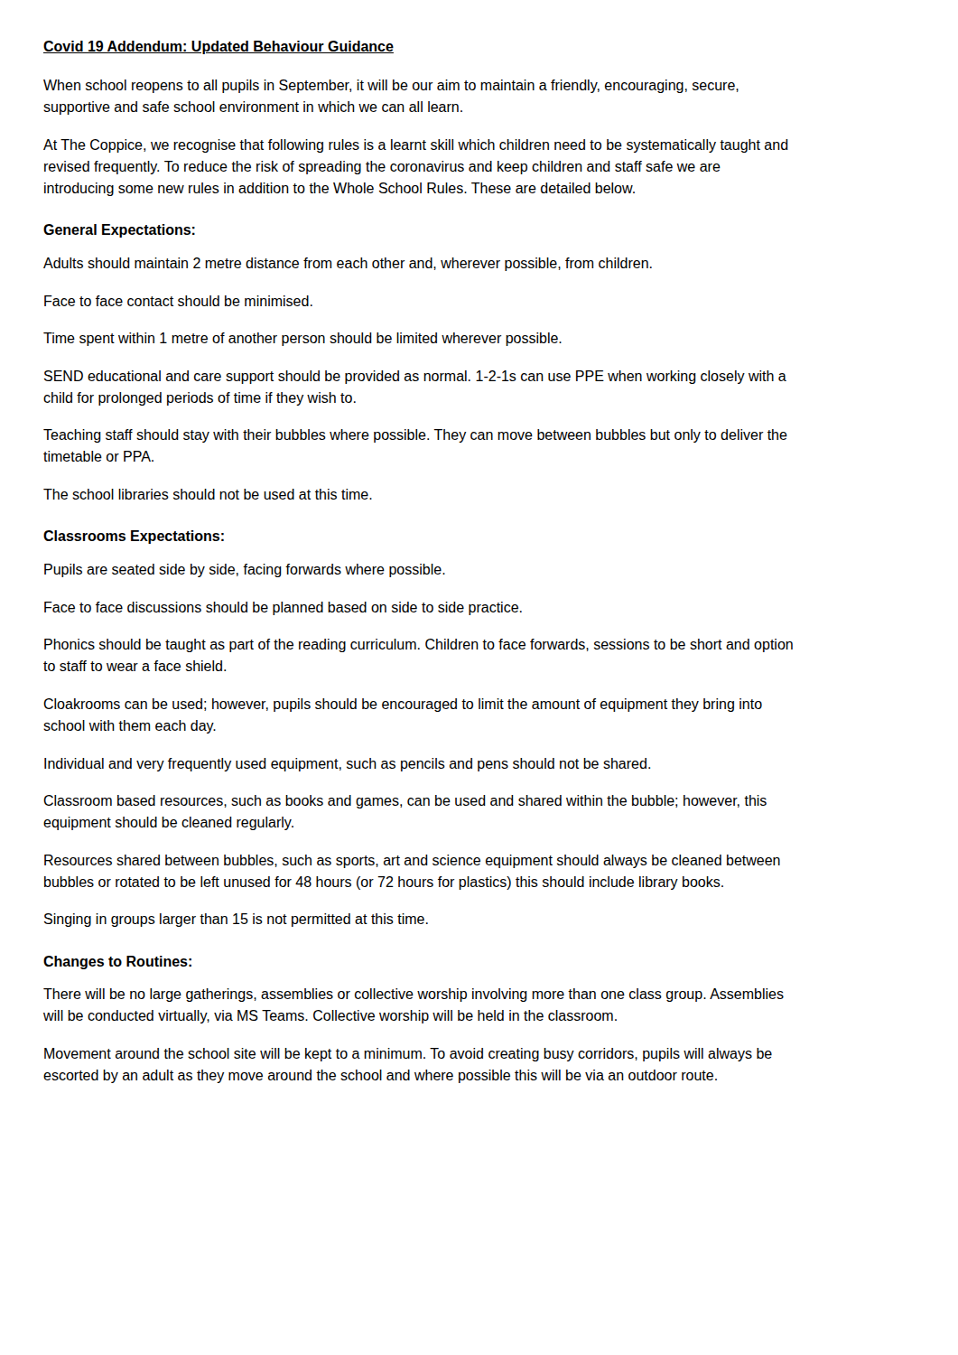Covid 19 Addendum: Updated Behaviour Guidance
When school reopens to all pupils in September, it will be our aim to maintain a friendly, encouraging, secure, supportive and safe school environment in which we can all learn.
At The Coppice, we recognise that following rules is a learnt skill which children need to be systematically taught and revised frequently. To reduce the risk of spreading the coronavirus and keep children and staff safe we are introducing some new rules in addition to the Whole School Rules. These are detailed below.
General Expectations:
Adults should maintain 2 metre distance from each other and, wherever possible, from children.
Face to face contact should be minimised.
Time spent within 1 metre of another person should be limited wherever possible.
SEND educational and care support should be provided as normal. 1-2-1s can use PPE when working closely with a child for prolonged periods of time if they wish to.
Teaching staff should stay with their bubbles where possible. They can move between bubbles but only to deliver the timetable or PPA.
The school libraries should not be used at this time.
Classrooms Expectations:
Pupils are seated side by side, facing forwards where possible.
Face to face discussions should be planned based on side to side practice.
Phonics should be taught as part of the reading curriculum. Children to face forwards, sessions to be short and option to staff to wear a face shield.
Cloakrooms can be used; however, pupils should be encouraged to limit the amount of equipment they bring into school with them each day.
Individual and very frequently used equipment, such as pencils and pens should not be shared.
Classroom based resources, such as books and games, can be used and shared within the bubble; however, this equipment should be cleaned regularly.
Resources shared between bubbles, such as sports, art and science equipment should always be cleaned between bubbles or rotated to be left unused for 48 hours (or 72 hours for plastics) this should include library books.
Singing in groups larger than 15 is not permitted at this time.
Changes to Routines:
There will be no large gatherings, assemblies or collective worship involving more than one class group. Assemblies will be conducted virtually, via MS Teams. Collective worship will be held in the classroom.
Movement around the school site will be kept to a minimum. To avoid creating busy corridors, pupils will always be escorted by an adult as they move around the school and where possible this will be via an outdoor route.